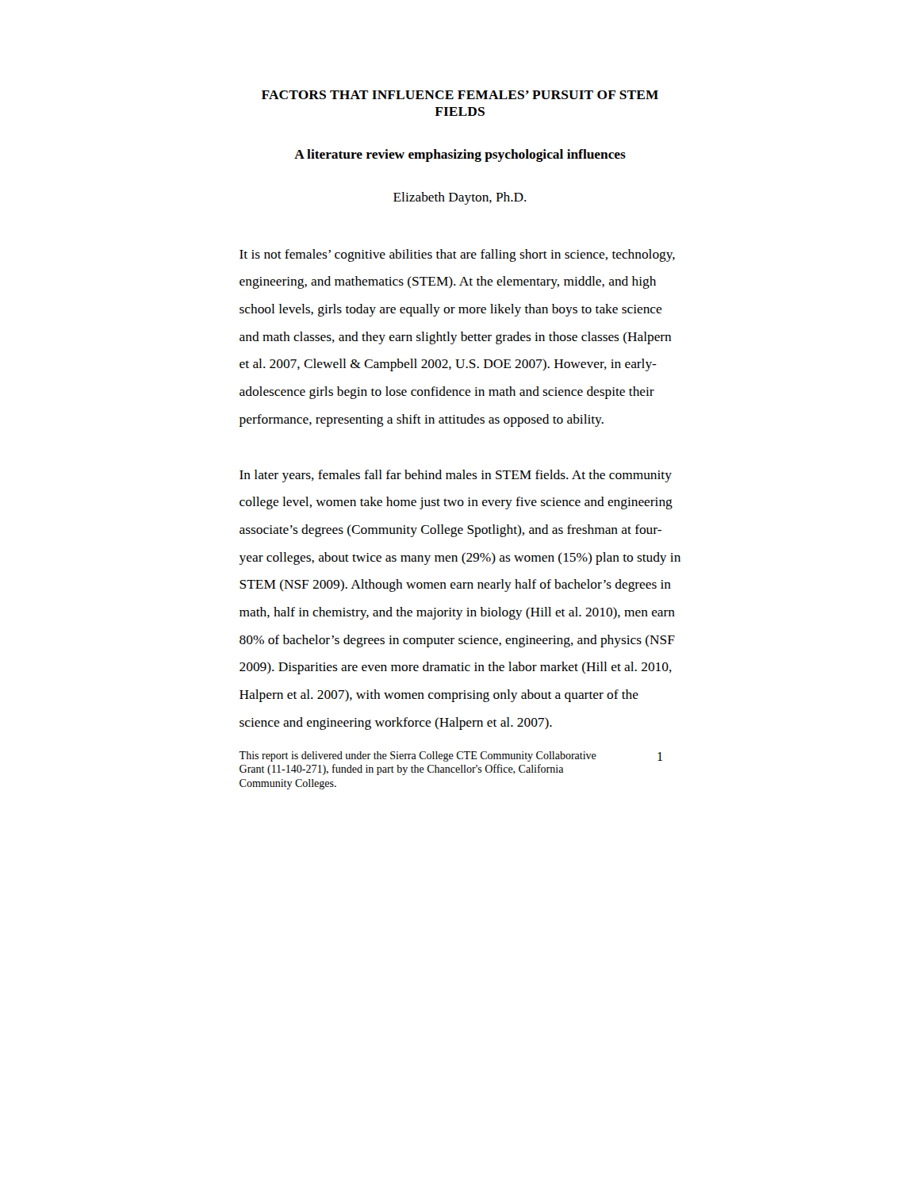Factors that influence females’ pursuit of STEM fields
A literature review emphasizing psychological influences
Elizabeth Dayton, Ph.D.
It is not females’ cognitive abilities that are falling short in science, technology, engineering, and mathematics (STEM). At the elementary, middle, and high school levels, girls today are equally or more likely than boys to take science and math classes, and they earn slightly better grades in those classes (Halpern et al. 2007, Clewell & Campbell 2002, U.S. DOE 2007). However, in early-adolescence girls begin to lose confidence in math and science despite their performance, representing a shift in attitudes as opposed to ability.
In later years, females fall far behind males in STEM fields. At the community college level, women take home just two in every five science and engineering associate’s degrees (Community College Spotlight), and as freshman at four-year colleges, about twice as many men (29%) as women (15%) plan to study in STEM (NSF 2009). Although women earn nearly half of bachelor’s degrees in math, half in chemistry, and the majority in biology (Hill et al. 2010), men earn 80% of bachelor’s degrees in computer science, engineering, and physics (NSF 2009). Disparities are even more dramatic in the labor market (Hill et al. 2010, Halpern et al. 2007), with women comprising only about a quarter of the science and engineering workforce (Halpern et al. 2007).
This report is delivered under the Sierra College CTE Community Collaborative Grant (11-140-271), funded in part by the Chancellor's Office, California Community Colleges. 1